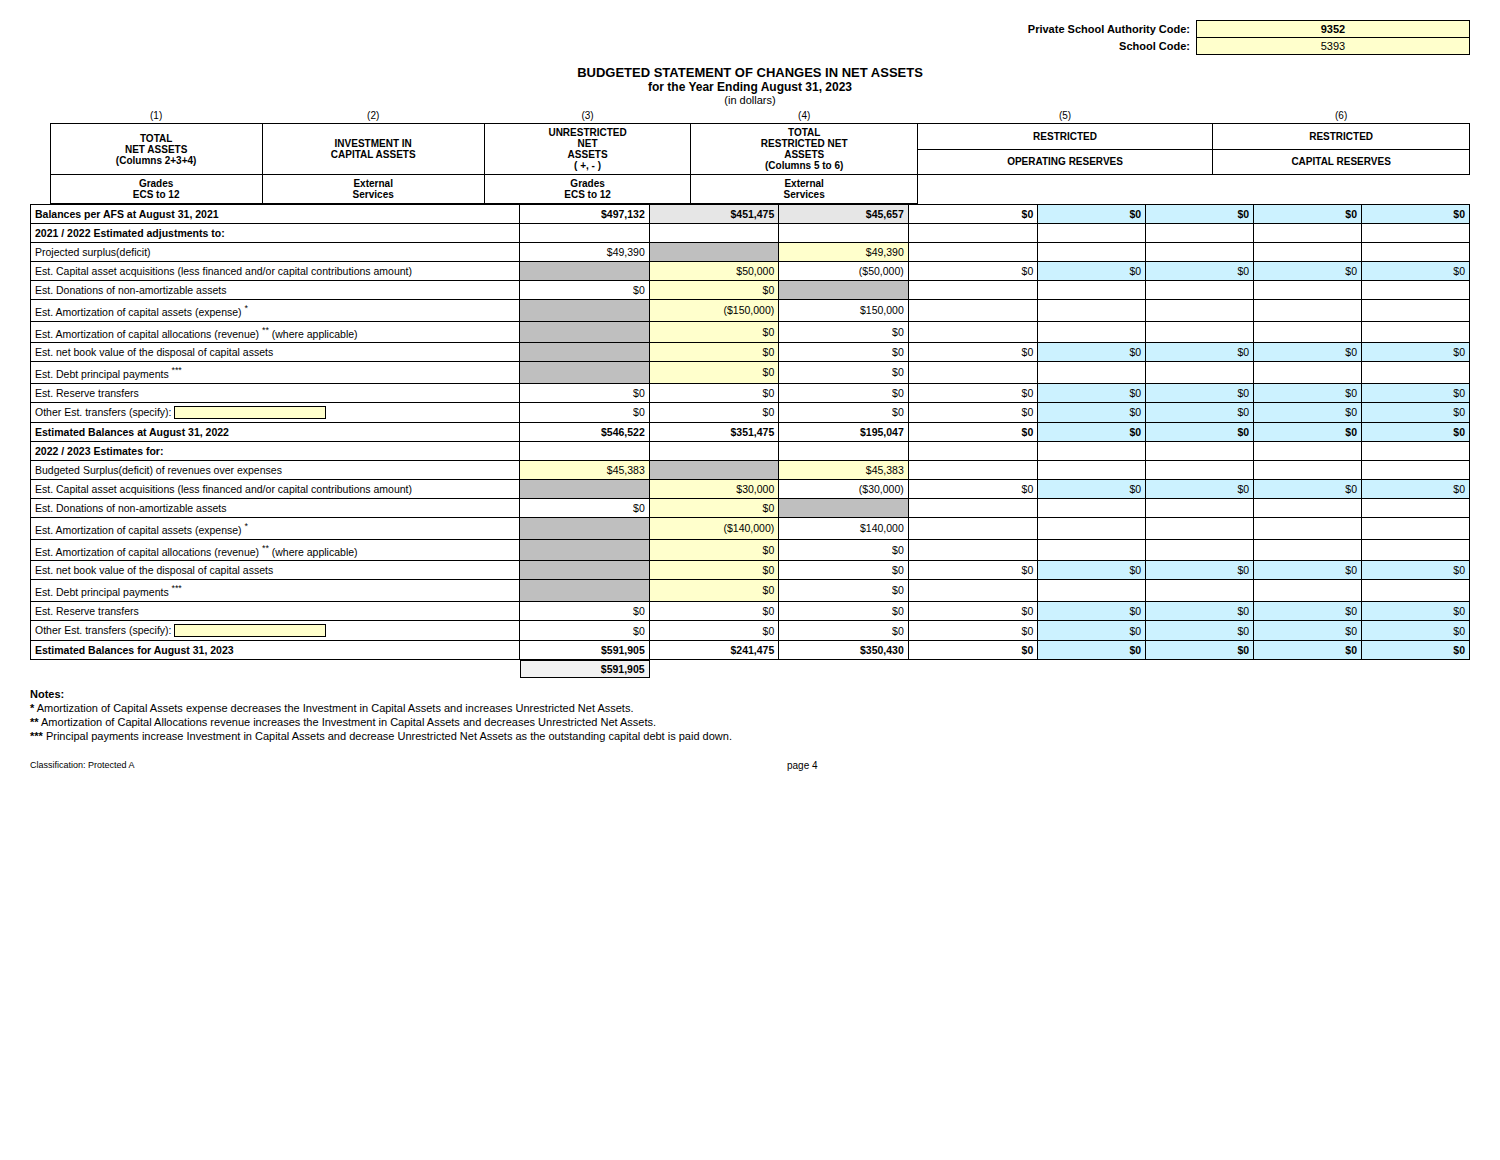| Private School Authority Code: | 9352 |
| School Code: | 5393 |
BUDGETED STATEMENT OF CHANGES IN NET ASSETS
for the Year Ending August 31, 2023
(in dollars)
| | (1) | (2) | (3) | (4) | (5) | (6) |
| | TOTAL NET ASSETS (Columns 2+3+4) | INVESTMENT IN CAPITAL ASSETS | UNRESTRICTED NET ASSETS ( +, - ) | TOTAL RESTRICTED NET ASSETS (Columns 5 to 6) | RESTRICTED | RESTRICTED |
| OPERATING RESERVES | CAPITAL RESERVES |
| Grades ECS to 12 | External Services | Grades ECS to 12 | External Services |
| Balances per AFS at August 31, 2021 | $497,132 | $451,475 | $45,657 | $0 | $0 | $0 | $0 | $0 |
| 2021 / 2022 Estimated adjustments to: | | | | | | | | |
| Projected surplus(deficit) | $49,390 | | $49,390 | | | | | |
| Est. Capital asset acquisitions (less financed and/or capital contributions amount) | | $50,000 | ($50,000) | $0 | $0 | $0 | $0 | $0 |
| Est. Donations of non-amortizable assets | $0 | $0 | | | | | | |
| Est. Amortization of capital assets (expense) * | | ($150,000) | $150,000 | | | | | |
| Est. Amortization of capital allocations (revenue) ** (where applicable) | | $0 | $0 | | | | | |
| Est. net book value of the disposal of capital assets | | $0 | $0 | $0 | $0 | $0 | $0 | $0 |
| Est. Debt principal payments *** | | $0 | $0 | | | | | |
| Est. Reserve transfers | $0 | $0 | $0 | $0 | $0 | $0 | $0 | $0 |
| Other Est. transfers (specify): | $0 | $0 | $0 | $0 | $0 | $0 | $0 | $0 |
| Estimated Balances at August 31, 2022 | $546,522 | $351,475 | $195,047 | $0 | $0 | $0 | $0 | $0 |
| 2022 / 2023 Estimates for: | | | | | | | | |
| Budgeted Surplus(deficit) of revenues over expenses | $45,383 | | $45,383 | | | | | |
| Est. Capital asset acquisitions (less financed and/or capital contributions amount) | | $30,000 | ($30,000) | $0 | $0 | $0 | $0 | $0 |
| Est. Donations of non-amortizable assets | $0 | $0 | | | | | | |
| Est. Amortization of capital assets (expense) * | | ($140,000) | $140,000 | | | | | |
| Est. Amortization of capital allocations (revenue) ** (where applicable) | | $0 | $0 | | | | | |
| Est. net book value of the disposal of capital assets | | $0 | $0 | $0 | $0 | $0 | $0 | $0 |
| Est. Debt principal payments *** | | $0 | $0 | | | | | |
| Est. Reserve transfers | $0 | $0 | $0 | $0 | $0 | $0 | $0 | $0 |
| Other Est. transfers (specify): | $0 | $0 | $0 | $0 | $0 | $0 | $0 | $0 |
| Estimated Balances for August 31, 2023 | $591,905 | $241,475 | $350,430 | $0 | $0 | $0 | $0 | $0 |
$591,905
Notes:
* Amortization of Capital Assets expense decreases the Investment in Capital Assets and increases Unrestricted Net Assets.
** Amortization of Capital Allocations revenue increases the Investment in Capital Assets and decreases Unrestricted Net Assets.
*** Principal payments increase Investment in Capital Assets and decrease Unrestricted Net Assets as the outstanding capital debt is paid down.
Classification: Protected A
page 4